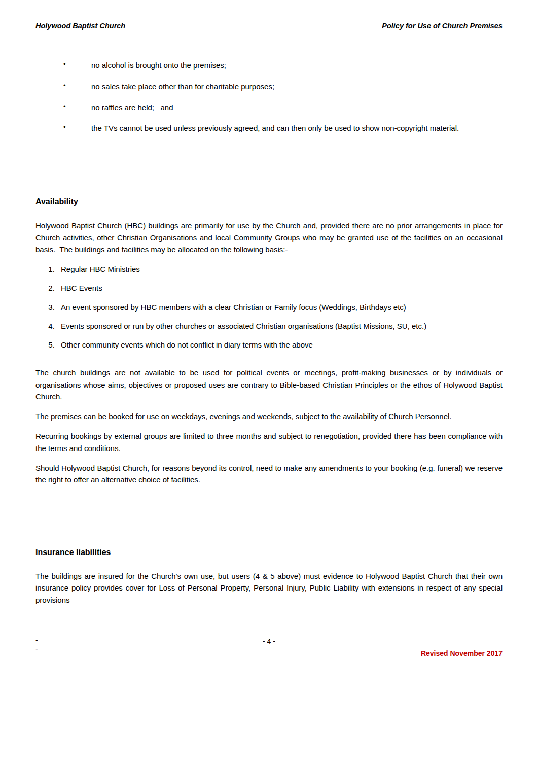Holywood Baptist Church
Policy for Use of Church Premises
no alcohol is brought onto the premises;
no sales take place other than for charitable purposes;
no raffles are held; and
the TVs cannot be used unless previously agreed, and can then only be used to show non-copyright material.
Availability
Holywood Baptist Church (HBC) buildings are primarily for use by the Church and, provided there are no prior arrangements in place for Church activities, other Christian Organisations and local Community Groups who may be granted use of the facilities on an occasional basis. The buildings and facilities may be allocated on the following basis:-
Regular HBC Ministries
HBC Events
An event sponsored by HBC members with a clear Christian or Family focus (Weddings, Birthdays etc)
Events sponsored or run by other churches or associated Christian organisations (Baptist Missions, SU, etc.)
Other community events which do not conflict in diary terms with the above
The church buildings are not available to be used for political events or meetings, profit-making businesses or by individuals or organisations whose aims, objectives or proposed uses are contrary to Bible-based Christian Principles or the ethos of Holywood Baptist Church.
The premises can be booked for use on weekdays, evenings and weekends, subject to the availability of Church Personnel.
Recurring bookings by external groups are limited to three months and subject to renegotiation, provided there has been compliance with the terms and conditions.
Should Holywood Baptist Church, for reasons beyond its control, need to make any amendments to your booking (e.g. funeral) we reserve the right to offer an alternative choice of facilities.
Insurance liabilities
The buildings are insured for the Church's own use, but users (4 & 5 above) must evidence to Holywood Baptist Church that their own insurance policy provides cover for Loss of Personal Property, Personal Injury, Public Liability with extensions in respect of any special provisions
-
-
- 4 -
Revised November 2017